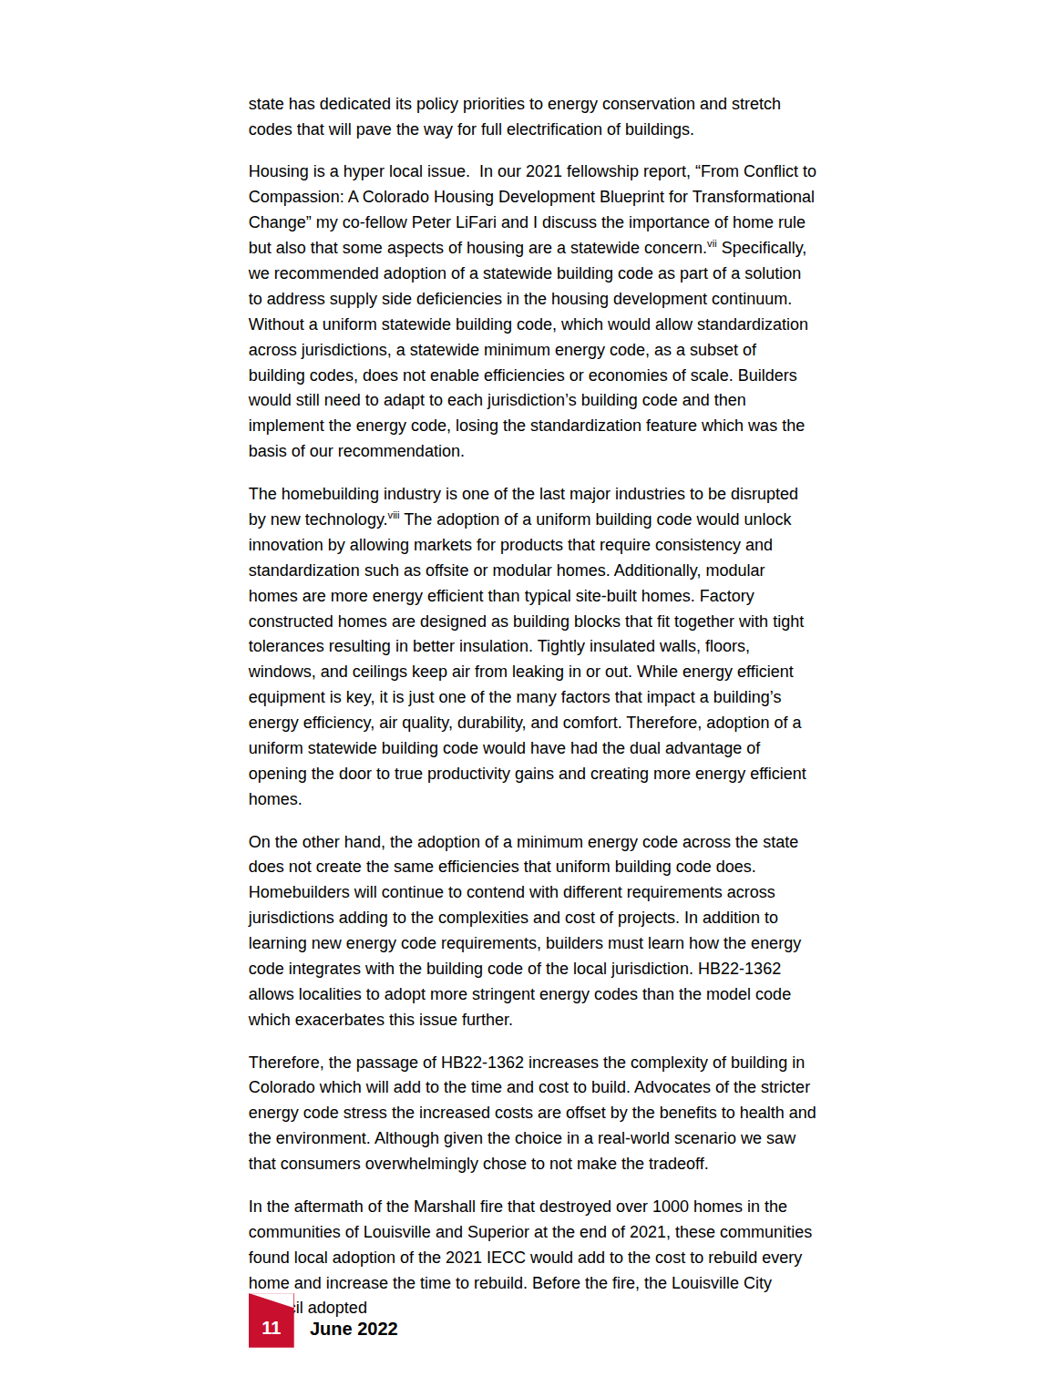state has dedicated its policy priorities to energy conservation and stretch codes that will pave the way for full electrification of buildings.
Housing is a hyper local issue. In our 2021 fellowship report, “From Conflict to Compassion: A Colorado Housing Development Blueprint for Transformational Change” my co-fellow Peter LiFari and I discuss the importance of home rule but also that some aspects of housing are a statewide concern.vii Specifically, we recommended adoption of a statewide building code as part of a solution to address supply side deficiencies in the housing development continuum. Without a uniform statewide building code, which would allow standardization across jurisdictions, a statewide minimum energy code, as a subset of building codes, does not enable efficiencies or economies of scale. Builders would still need to adapt to each jurisdiction’s building code and then implement the energy code, losing the standardization feature which was the basis of our recommendation.
The homebuilding industry is one of the last major industries to be disrupted by new technology.viii The adoption of a uniform building code would unlock innovation by allowing markets for products that require consistency and standardization such as offsite or modular homes. Additionally, modular homes are more energy efficient than typical site-built homes. Factory constructed homes are designed as building blocks that fit together with tight tolerances resulting in better insulation. Tightly insulated walls, floors, windows, and ceilings keep air from leaking in or out. While energy efficient equipment is key, it is just one of the many factors that impact a building’s energy efficiency, air quality, durability, and comfort. Therefore, adoption of a uniform statewide building code would have had the dual advantage of opening the door to true productivity gains and creating more energy efficient homes.
On the other hand, the adoption of a minimum energy code across the state does not create the same efficiencies that uniform building code does. Homebuilders will continue to contend with different requirements across jurisdictions adding to the complexities and cost of projects. In addition to learning new energy code requirements, builders must learn how the energy code integrates with the building code of the local jurisdiction. HB22-1362 allows localities to adopt more stringent energy codes than the model code which exacerbates this issue further.
Therefore, the passage of HB22-1362 increases the complexity of building in Colorado which will add to the time and cost to build. Advocates of the stricter energy code stress the increased costs are offset by the benefits to health and the environment. Although given the choice in a real-world scenario we saw that consumers overwhelmingly chose to not make the tradeoff.
In the aftermath of the Marshall fire that destroyed over 1000 homes in the communities of Louisville and Superior at the end of 2021, these communities found local adoption of the 2021 IECC would add to the cost to rebuild every home and increase the time to rebuild. Before the fire, the Louisville City Council adopted
11
June 2022